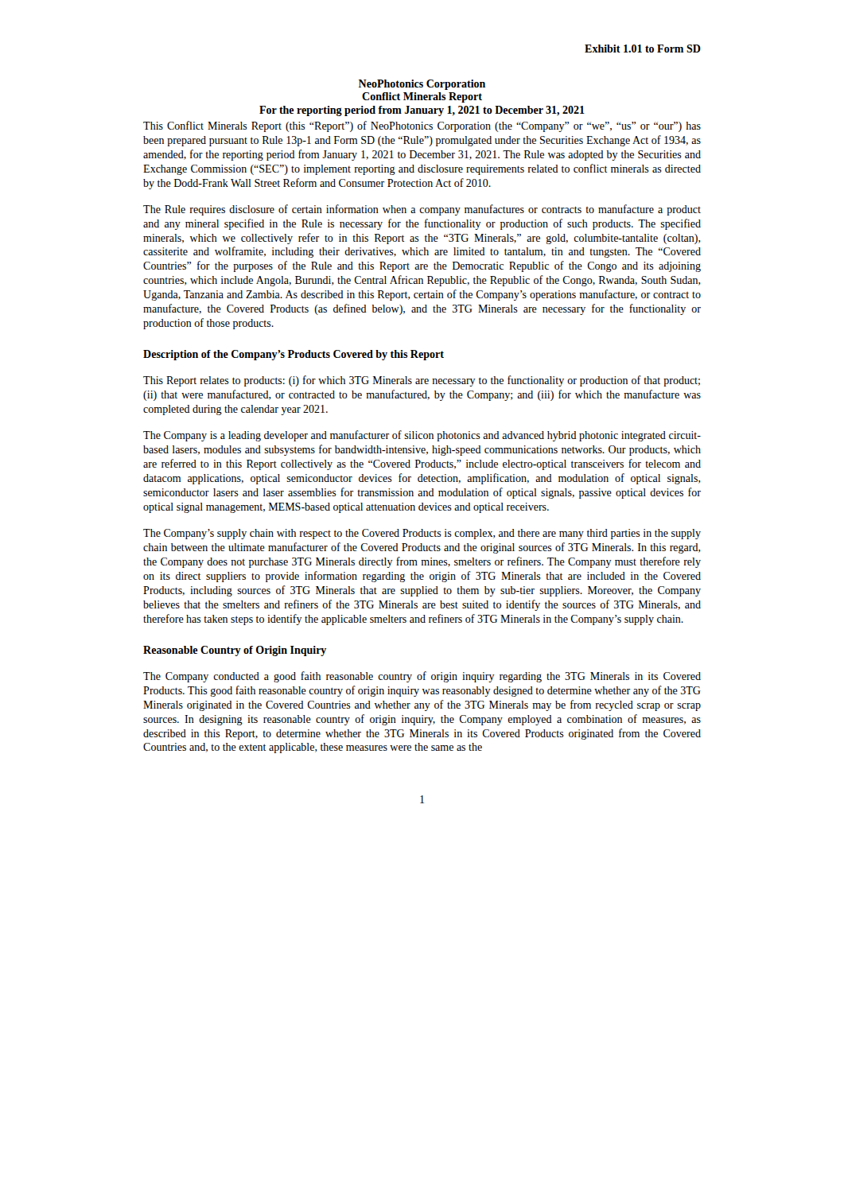Exhibit 1.01 to Form SD
NeoPhotonics Corporation
Conflict Minerals Report
For the reporting period from January 1, 2021 to December 31, 2021
This Conflict Minerals Report (this “Report”) of NeoPhotonics Corporation (the “Company” or “we”, “us” or “our”) has been prepared pursuant to Rule 13p-1 and Form SD (the “Rule”) promulgated under the Securities Exchange Act of 1934, as amended, for the reporting period from January 1, 2021 to December 31, 2021. The Rule was adopted by the Securities and Exchange Commission (“SEC”) to implement reporting and disclosure requirements related to conflict minerals as directed by the Dodd-Frank Wall Street Reform and Consumer Protection Act of 2010.
The Rule requires disclosure of certain information when a company manufactures or contracts to manufacture a product and any mineral specified in the Rule is necessary for the functionality or production of such products. The specified minerals, which we collectively refer to in this Report as the “3TG Minerals,” are gold, columbite-tantalite (coltan), cassiterite and wolframite, including their derivatives, which are limited to tantalum, tin and tungsten. The “Covered Countries” for the purposes of the Rule and this Report are the Democratic Republic of the Congo and its adjoining countries, which include Angola, Burundi, the Central African Republic, the Republic of the Congo, Rwanda, South Sudan, Uganda, Tanzania and Zambia. As described in this Report, certain of the Company’s operations manufacture, or contract to manufacture, the Covered Products (as defined below), and the 3TG Minerals are necessary for the functionality or production of those products.
Description of the Company’s Products Covered by this Report
This Report relates to products: (i) for which 3TG Minerals are necessary to the functionality or production of that product; (ii) that were manufactured, or contracted to be manufactured, by the Company; and (iii) for which the manufacture was completed during the calendar year 2021.
The Company is a leading developer and manufacturer of silicon photonics and advanced hybrid photonic integrated circuit-based lasers, modules and subsystems for bandwidth-intensive, high-speed communications networks. Our products, which are referred to in this Report collectively as the “Covered Products,” include electro-optical transceivers for telecom and datacom applications, optical semiconductor devices for detection, amplification, and modulation of optical signals, semiconductor lasers and laser assemblies for transmission and modulation of optical signals, passive optical devices for optical signal management, MEMS-based optical attenuation devices and optical receivers.
The Company’s supply chain with respect to the Covered Products is complex, and there are many third parties in the supply chain between the ultimate manufacturer of the Covered Products and the original sources of 3TG Minerals. In this regard, the Company does not purchase 3TG Minerals directly from mines, smelters or refiners. The Company must therefore rely on its direct suppliers to provide information regarding the origin of 3TG Minerals that are included in the Covered Products, including sources of 3TG Minerals that are supplied to them by sub-tier suppliers. Moreover, the Company believes that the smelters and refiners of the 3TG Minerals are best suited to identify the sources of 3TG Minerals, and therefore has taken steps to identify the applicable smelters and refiners of 3TG Minerals in the Company’s supply chain.
Reasonable Country of Origin Inquiry
The Company conducted a good faith reasonable country of origin inquiry regarding the 3TG Minerals in its Covered Products. This good faith reasonable country of origin inquiry was reasonably designed to determine whether any of the 3TG Minerals originated in the Covered Countries and whether any of the 3TG Minerals may be from recycled scrap or scrap sources. In designing its reasonable country of origin inquiry, the Company employed a combination of measures, as described in this Report, to determine whether the 3TG Minerals in its Covered Products originated from the Covered Countries and, to the extent applicable, these measures were the same as the
1